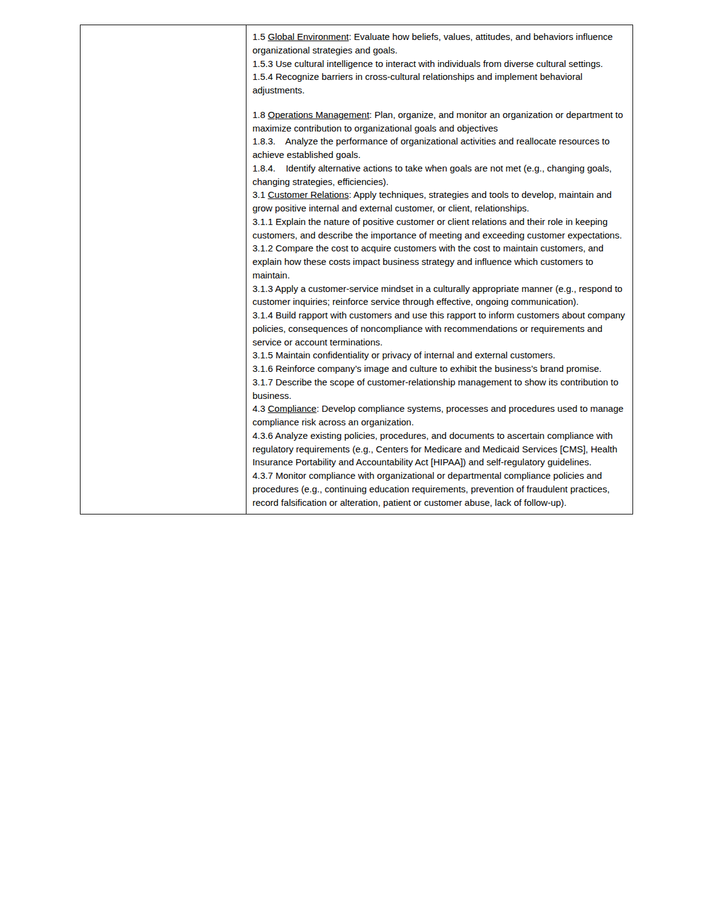| | 1.5 Global Environment : Evaluate how beliefs, values, attitudes, and behaviors influence organizational strategies and goals. 1.5.3 Use cultural intelligence to interact with individuals from diverse cultural settings. 1.5.4 Recognize barriers in cross-cultural relationships and implement behavioral adjustments. 1.8 Operations Management : Plan, organize, and monitor an organization or department to maximize contribution to organizational goals and objectives 1.8.3. Analyze the performance of organizational activities and reallocate resources to achieve established goals. 1.8.4. Identify alternative actions to take when goals are not met (e.g., changing goals, changing strategies, efficiencies). 3.1 Customer Relations : Apply techniques, strategies and tools to develop, maintain and grow positive internal and external customer, or client, relationships. 3.1.1 Explain the nature of positive customer or client relations and their role in keeping customers, and describe the importance of meeting and exceeding customer expectations. 3.1.2 Compare the cost to acquire customers with the cost to maintain customers, and explain how these costs impact business strategy and influence which customers to maintain. 3.1.3 Apply a customer-service mindset in a culturally appropriate manner (e.g., respond to customer inquiries; reinforce service through effective, ongoing communication). 3.1.4 Build rapport with customers and use this rapport to inform customers about company policies, consequences of noncompliance with recommendations or requirements and service or account terminations. 3.1.5 Maintain confidentiality or privacy of internal and external customers. 3.1.6 Reinforce company’s image and culture to exhibit the business’s brand promise. 3.1.7 Describe the scope of customer-relationship management to show its contribution to business. 4.3 Compliance : Develop compliance systems, processes and procedures used to manage compliance risk across an organization. 4.3.6 Analyze existing policies, procedures, and documents to ascertain compliance with regulatory requirements (e.g., Centers for Medicare and Medicaid Services [CMS], Health Insurance Portability and Accountability Act [HIPAA]) and self-regulatory guidelines. 4.3.7 Monitor compliance with organizational or departmental compliance policies and procedures (e.g., continuing education requirements, prevention of fraudulent practices, record falsification or alteration, patient or customer abuse, lack of follow-up). |